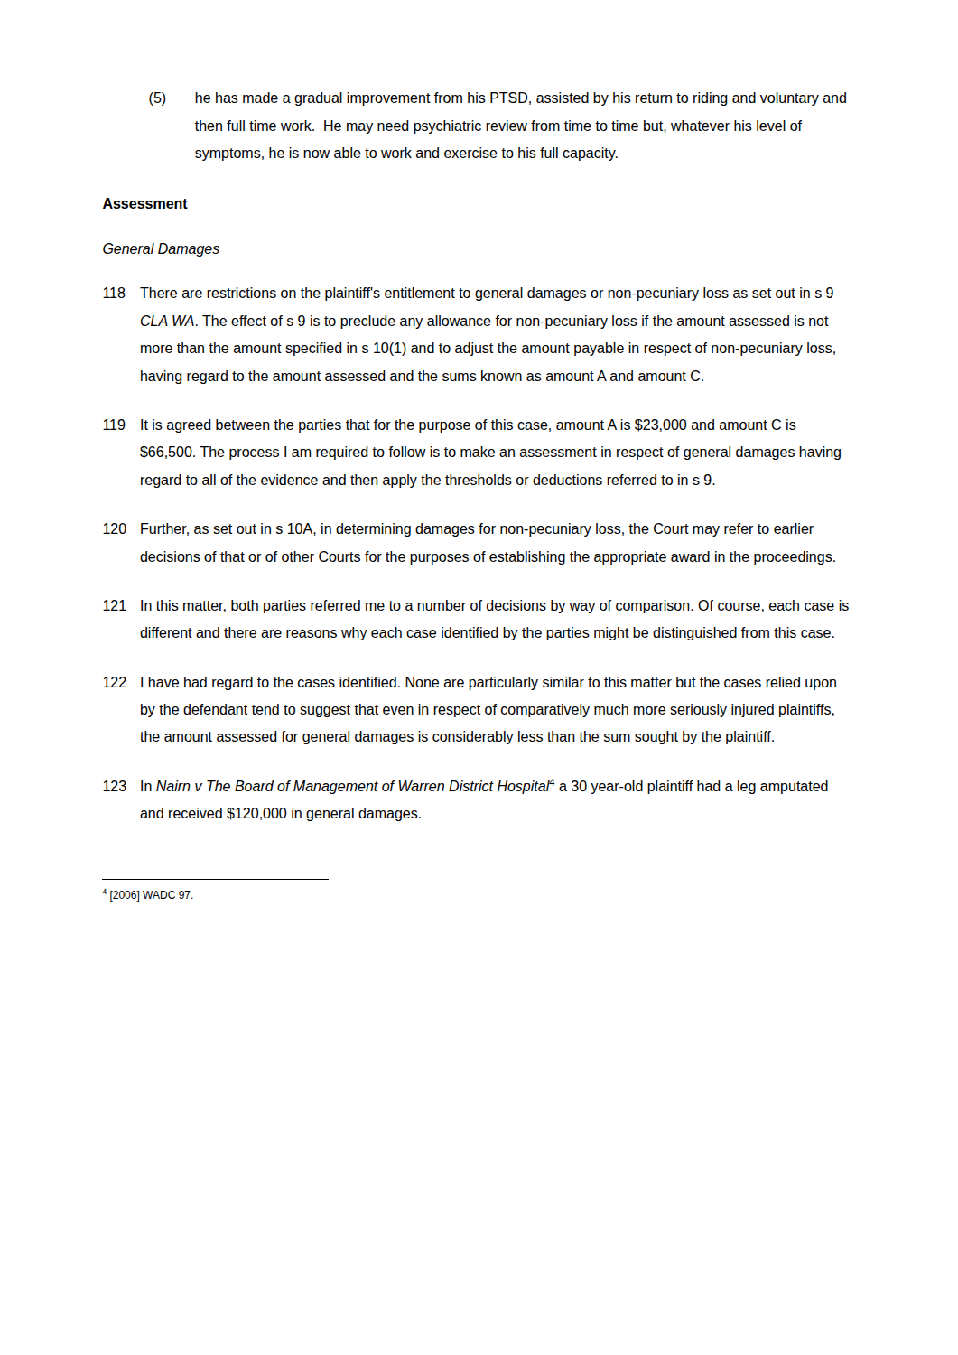(5)
he has made a gradual improvement from his PTSD, assisted by his return to riding and voluntary and then full time work. He may need psychiatric review from time to time but, whatever his level of symptoms, he is now able to work and exercise to his full capacity.
Assessment
General Damages
118
There are restrictions on the plaintiff's entitlement to general damages or non-pecuniary loss as set out in s 9 CLA WA. The effect of s 9 is to preclude any allowance for non-pecuniary loss if the amount assessed is not more than the amount specified in s 10(1) and to adjust the amount payable in respect of non-pecuniary loss, having regard to the amount assessed and the sums known as amount A and amount C.
119
It is agreed between the parties that for the purpose of this case, amount A is $23,000 and amount C is $66,500. The process I am required to follow is to make an assessment in respect of general damages having regard to all of the evidence and then apply the thresholds or deductions referred to in s 9.
120
Further, as set out in s 10A, in determining damages for non-pecuniary loss, the Court may refer to earlier decisions of that or of other Courts for the purposes of establishing the appropriate award in the proceedings.
121
In this matter, both parties referred me to a number of decisions by way of comparison. Of course, each case is different and there are reasons why each case identified by the parties might be distinguished from this case.
122
I have had regard to the cases identified. None are particularly similar to this matter but the cases relied upon by the defendant tend to suggest that even in respect of comparatively much more seriously injured plaintiffs, the amount assessed for general damages is considerably less than the sum sought by the plaintiff.
123
In Nairn v The Board of Management of Warren District Hospital4 a 30 year-old plaintiff had a leg amputated and received $120,000 in general damages.
4 [2006] WADC 97.